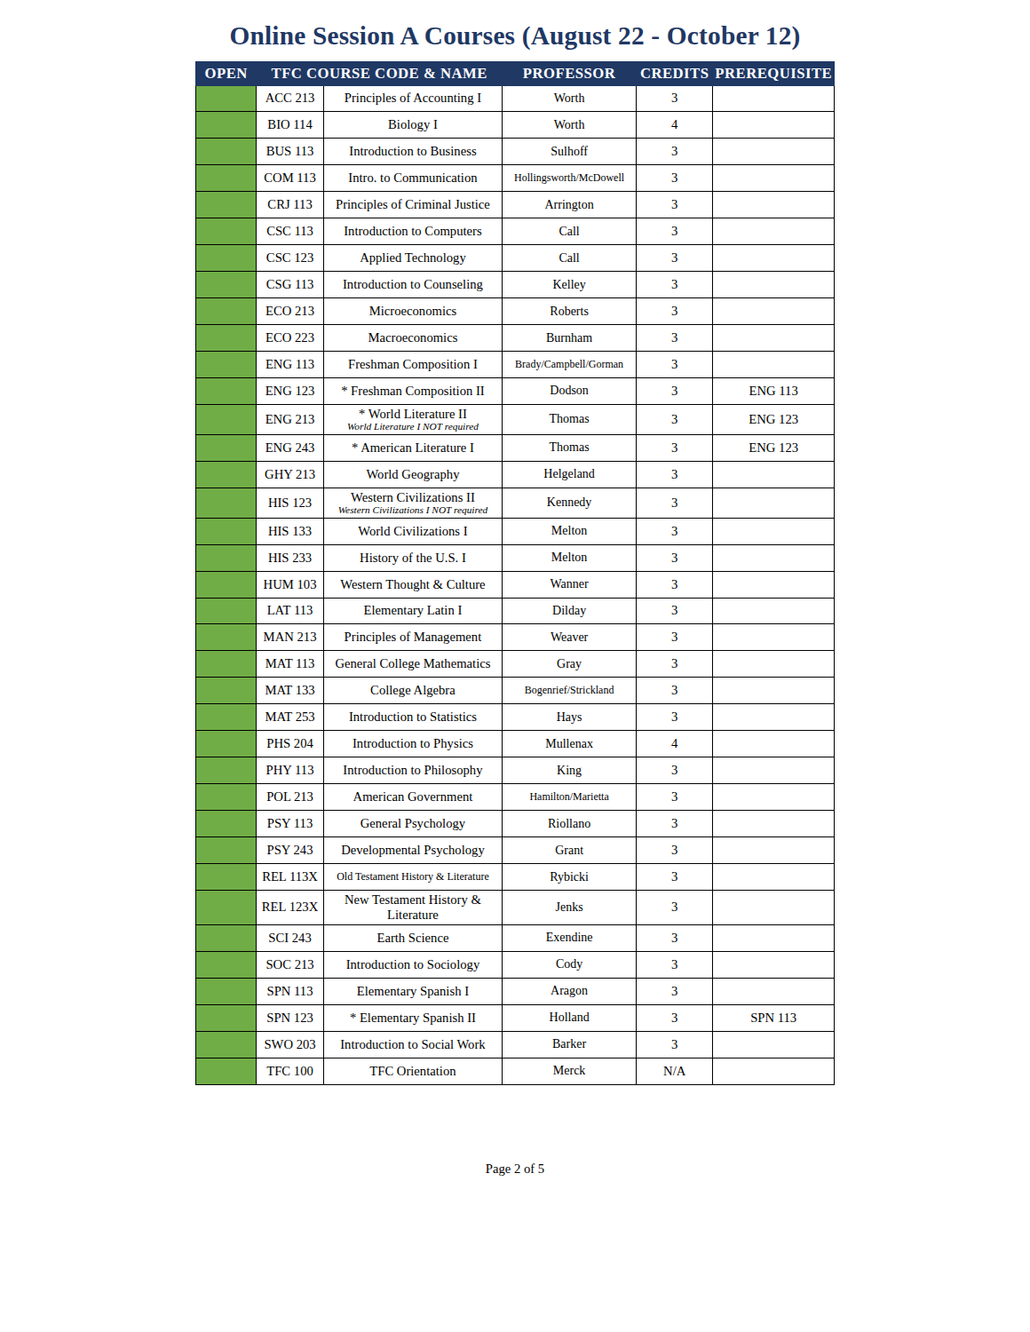Online Session A Courses (August 22 - October 12)
| OPEN | TFC COURSE CODE & NAME | PROFESSOR | CREDITS | PREREQUISITE |
| --- | --- | --- | --- | --- |
| | ACC 213 | Principles of Accounting I | Worth | 3 | |
| | BIO 114 | Biology I | Worth | 4 | |
| | BUS 113 | Introduction to Business | Sulhoff | 3 | |
| | COM 113 | Intro. to Communication | Hollingsworth/McDowell | 3 | |
| | CRJ 113 | Principles of Criminal Justice | Arrington | 3 | |
| | CSC 113 | Introduction to Computers | Call | 3 | |
| | CSC 123 | Applied Technology | Call | 3 | |
| | CSG 113 | Introduction to Counseling | Kelley | 3 | |
| | ECO 213 | Microeconomics | Roberts | 3 | |
| | ECO 223 | Macroeconomics | Burnham | 3 | |
| | ENG 113 | Freshman Composition I | Brady/Campbell/Gorman | 3 | |
| | ENG 123 | * Freshman Composition II | Dodson | 3 | ENG 113 |
| | ENG 213 | * World Literature II World Literature I NOT required | Thomas | 3 | ENG 123 |
| | ENG 243 | * American Literature I | Thomas | 3 | ENG 123 |
| | GHY 213 | World Geography | Helgeland | 3 | |
| | HIS 123 | Western Civilizations II Western Civilizations I NOT required | Kennedy | 3 | |
| | HIS 133 | World Civilizations I | Melton | 3 | |
| | HIS 233 | History of the U.S. I | Melton | 3 | |
| | HUM 103 | Western Thought & Culture | Wanner | 3 | |
| | LAT 113 | Elementary Latin I | Dilday | 3 | |
| | MAN 213 | Principles of Management | Weaver | 3 | |
| | MAT 113 | General College Mathematics | Gray | 3 | |
| | MAT 133 | College Algebra | Bogenrief/Strickland | 3 | |
| | MAT 253 | Introduction to Statistics | Hays | 3 | |
| | PHS 204 | Introduction to Physics | Mullenax | 4 | |
| | PHY 113 | Introduction to Philosophy | King | 3 | |
| | POL 213 | American Government | Hamilton/Marietta | 3 | |
| | PSY 113 | General Psychology | Riollano | 3 | |
| | PSY 243 | Developmental Psychology | Grant | 3 | |
| | REL 113X | Old Testament History & Literature | Rybicki | 3 | |
| | REL 123X | New Testament History & Literature | Jenks | 3 | |
| | SCI 243 | Earth Science | Exendine | 3 | |
| | SOC 213 | Introduction to Sociology | Cody | 3 | |
| | SPN 113 | Elementary Spanish I | Aragon | 3 | |
| | SPN 123 | * Elementary Spanish II | Holland | 3 | SPN 113 |
| | SWO 203 | Introduction to Social Work | Barker | 3 | |
| | TFC 100 | TFC Orientation | Merck | N/A | |
Page 2 of 5